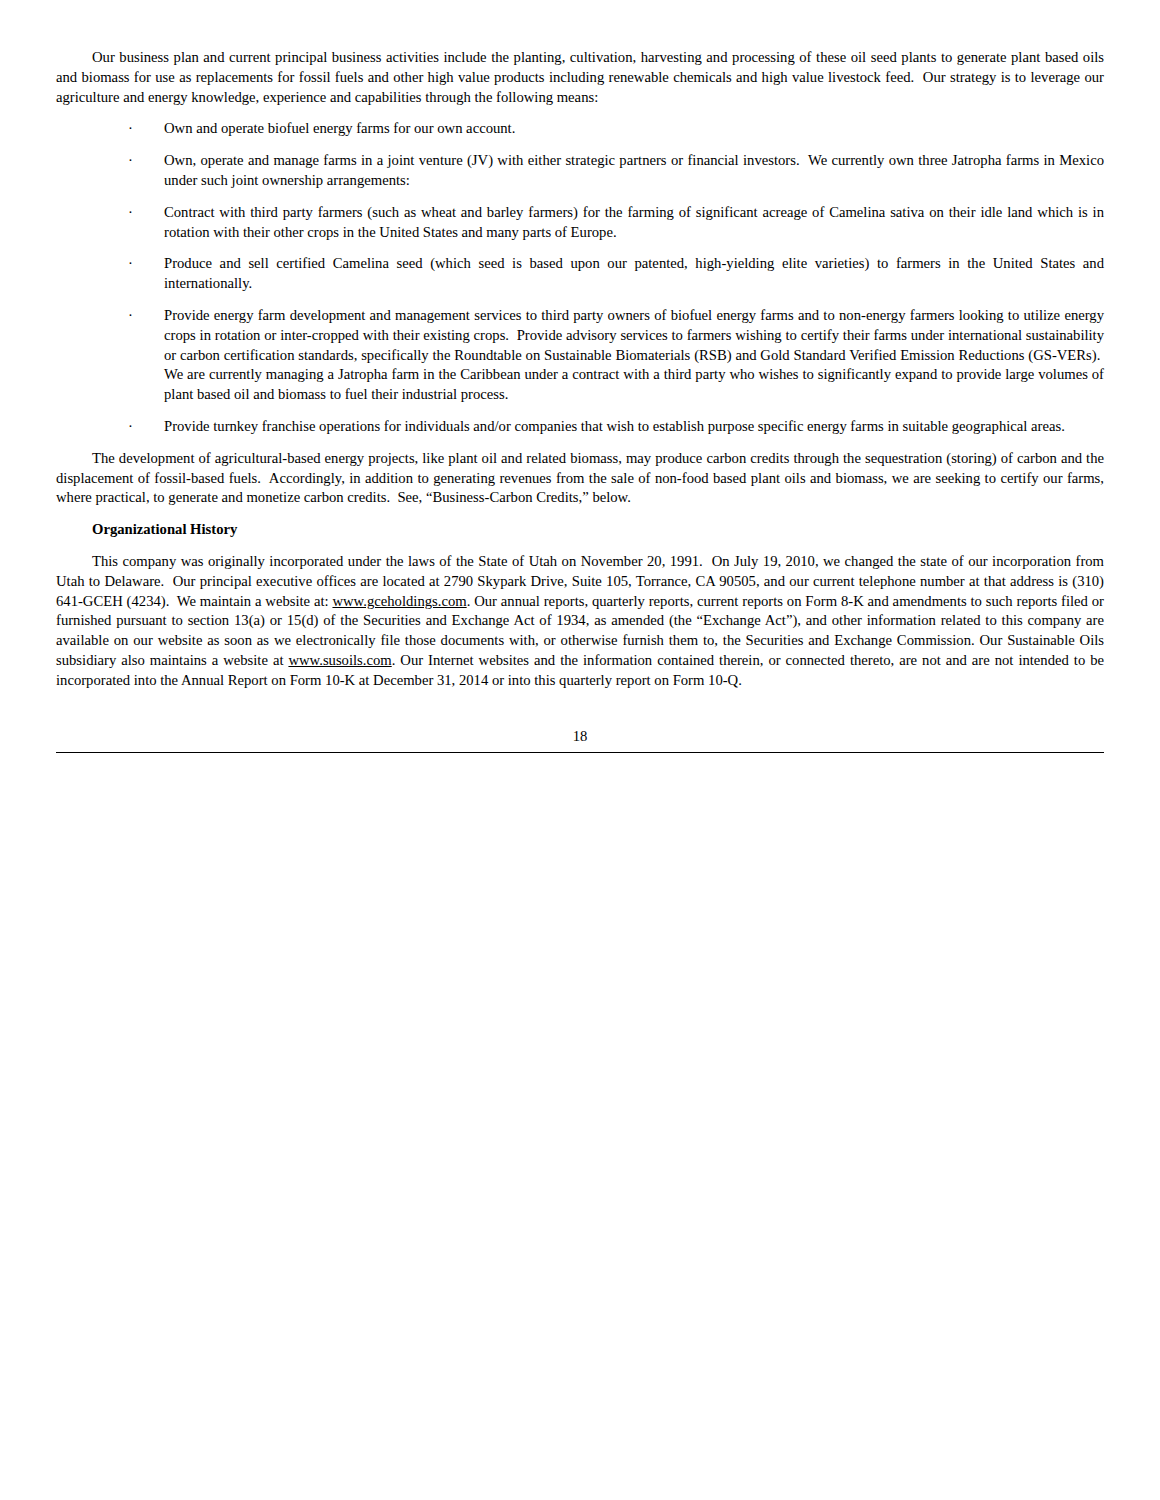Our business plan and current principal business activities include the planting, cultivation, harvesting and processing of these oil seed plants to generate plant based oils and biomass for use as replacements for fossil fuels and other high value products including renewable chemicals and high value livestock feed. Our strategy is to leverage our agriculture and energy knowledge, experience and capabilities through the following means:
· Own and operate biofuel energy farms for our own account.
· Own, operate and manage farms in a joint venture (JV) with either strategic partners or financial investors. We currently own three Jatropha farms in Mexico under such joint ownership arrangements:
· Contract with third party farmers (such as wheat and barley farmers) for the farming of significant acreage of Camelina sativa on their idle land which is in rotation with their other crops in the United States and many parts of Europe.
· Produce and sell certified Camelina seed (which seed is based upon our patented, high-yielding elite varieties) to farmers in the United States and internationally.
· Provide energy farm development and management services to third party owners of biofuel energy farms and to non-energy farmers looking to utilize energy crops in rotation or inter-cropped with their existing crops. Provide advisory services to farmers wishing to certify their farms under international sustainability or carbon certification standards, specifically the Roundtable on Sustainable Biomaterials (RSB) and Gold Standard Verified Emission Reductions (GS-VERs). We are currently managing a Jatropha farm in the Caribbean under a contract with a third party who wishes to significantly expand to provide large volumes of plant based oil and biomass to fuel their industrial process.
· Provide turnkey franchise operations for individuals and/or companies that wish to establish purpose specific energy farms in suitable geographical areas.
The development of agricultural-based energy projects, like plant oil and related biomass, may produce carbon credits through the sequestration (storing) of carbon and the displacement of fossil-based fuels. Accordingly, in addition to generating revenues from the sale of non-food based plant oils and biomass, we are seeking to certify our farms, where practical, to generate and monetize carbon credits. See, “Business-Carbon Credits,” below.
Organizational History
This company was originally incorporated under the laws of the State of Utah on November 20, 1991. On July 19, 2010, we changed the state of our incorporation from Utah to Delaware. Our principal executive offices are located at 2790 Skypark Drive, Suite 105, Torrance, CA 90505, and our current telephone number at that address is (310) 641-GCEH (4234). We maintain a website at: www.gceholdings.com. Our annual reports, quarterly reports, current reports on Form 8-K and amendments to such reports filed or furnished pursuant to section 13(a) or 15(d) of the Securities and Exchange Act of 1934, as amended (the “Exchange Act”), and other information related to this company are available on our website as soon as we electronically file those documents with, or otherwise furnish them to, the Securities and Exchange Commission. Our Sustainable Oils subsidiary also maintains a website at www.susoils.com. Our Internet websites and the information contained therein, or connected thereto, are not and are not intended to be incorporated into the Annual Report on Form 10-K at December 31, 2014 or into this quarterly report on Form 10-Q.
18